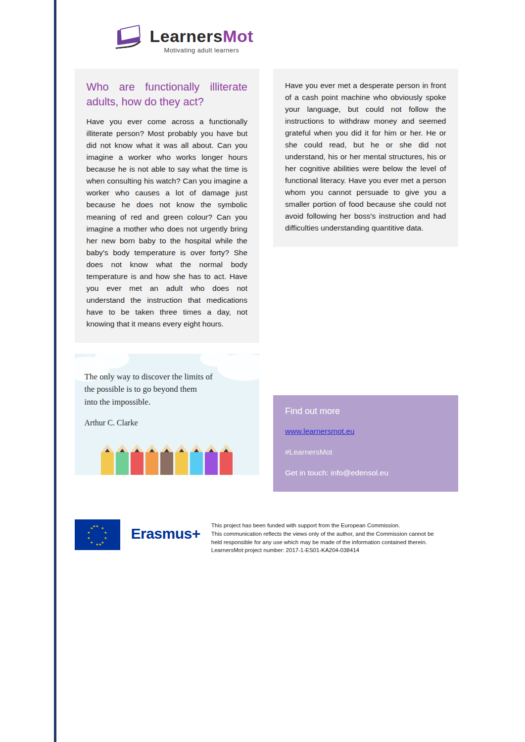Learners Mot
Motivating adult learners
Who are functionally illiterate adults, how do they act?
Have you ever come across a functionally illiterate person? Most probably you have but did not know what it was all about. Can you imagine a worker who works longer hours because he is not able to say what the time is when consulting his watch? Can you imagine a worker who causes a lot of damage just because he does not know the symbolic meaning of red and green colour? Can you imagine a mother who does not urgently bring her new born baby to the hospital while the baby's body temperature is over forty? She does not know what the normal body temperature is and how she has to act. Have you ever met an adult who does not understand the instruction that medications have to be taken three times a day, not knowing that it means every eight hours.
The only way to discover the limits of
the possible is to go beyond them
into the impossible.
Arthur C. Clarke
Have you ever met a desperate person in front of a cash point machine who obviously spoke your language, but could not follow the instructions to withdraw money and seemed grateful when you did it for him or her. He or she could read, but he or she did not understand, his or her mental structures, his or her cognitive abilities were below the level of functional literacy. Have you ever met a person whom you cannot persuade to give you a smaller portion of food because she could not avoid following her boss's instruction and had difficulties understanding quantitive data.
Find out more
www.learnersmot.eu
#LearnersMot
Get in touch: info@edensol.eu
★ ★ ★ ★ ★ ★ ★ ★ ★ ★ ★ ★
Erasmus+
This project has been funded with support from the European Commission.
This communication reflects the views only of the author, and the Commission cannot be
held responsible for any use which may be made of the information contained therein.
LearnersMot project number: 2017-1-ES01-KA204-038414